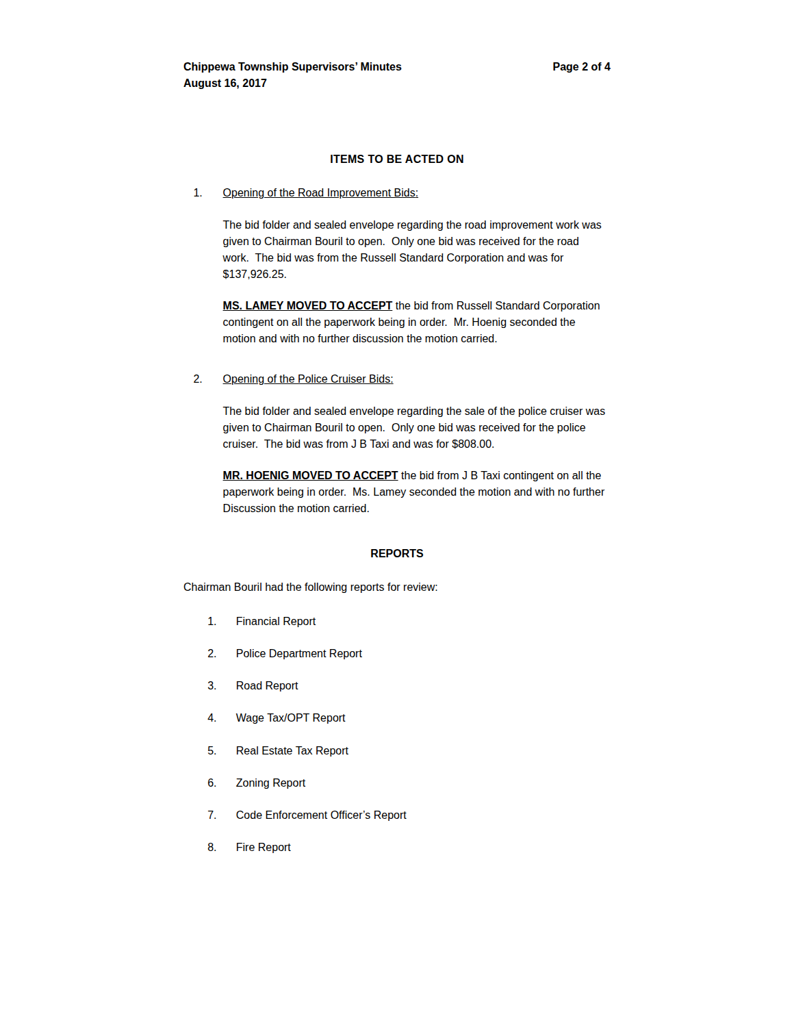Chippewa Township Supervisors’ Minutes
August 16, 2017
Page 2 of 4
ITEMS TO BE ACTED ON
Opening of the Road Improvement Bids:
The bid folder and sealed envelope regarding the road improvement work was given to Chairman Bouril to open. Only one bid was received for the road work. The bid was from the Russell Standard Corporation and was for $137,926.25.
MS. LAMEY MOVED TO ACCEPT the bid from Russell Standard Corporation contingent on all the paperwork being in order. Mr. Hoenig seconded the motion and with no further discussion the motion carried.
Opening of the Police Cruiser Bids:
The bid folder and sealed envelope regarding the sale of the police cruiser was given to Chairman Bouril to open. Only one bid was received for the police cruiser. The bid was from J B Taxi and was for $808.00.
MR. HOENIG MOVED TO ACCEPT the bid from J B Taxi contingent on all the paperwork being in order. Ms. Lamey seconded the motion and with no further Discussion the motion carried.
REPORTS
Chairman Bouril had the following reports for review:
Financial Report
Police Department Report
Road Report
Wage Tax/OPT Report
Real Estate Tax Report
Zoning Report
Code Enforcement Officer’s Report
Fire Report